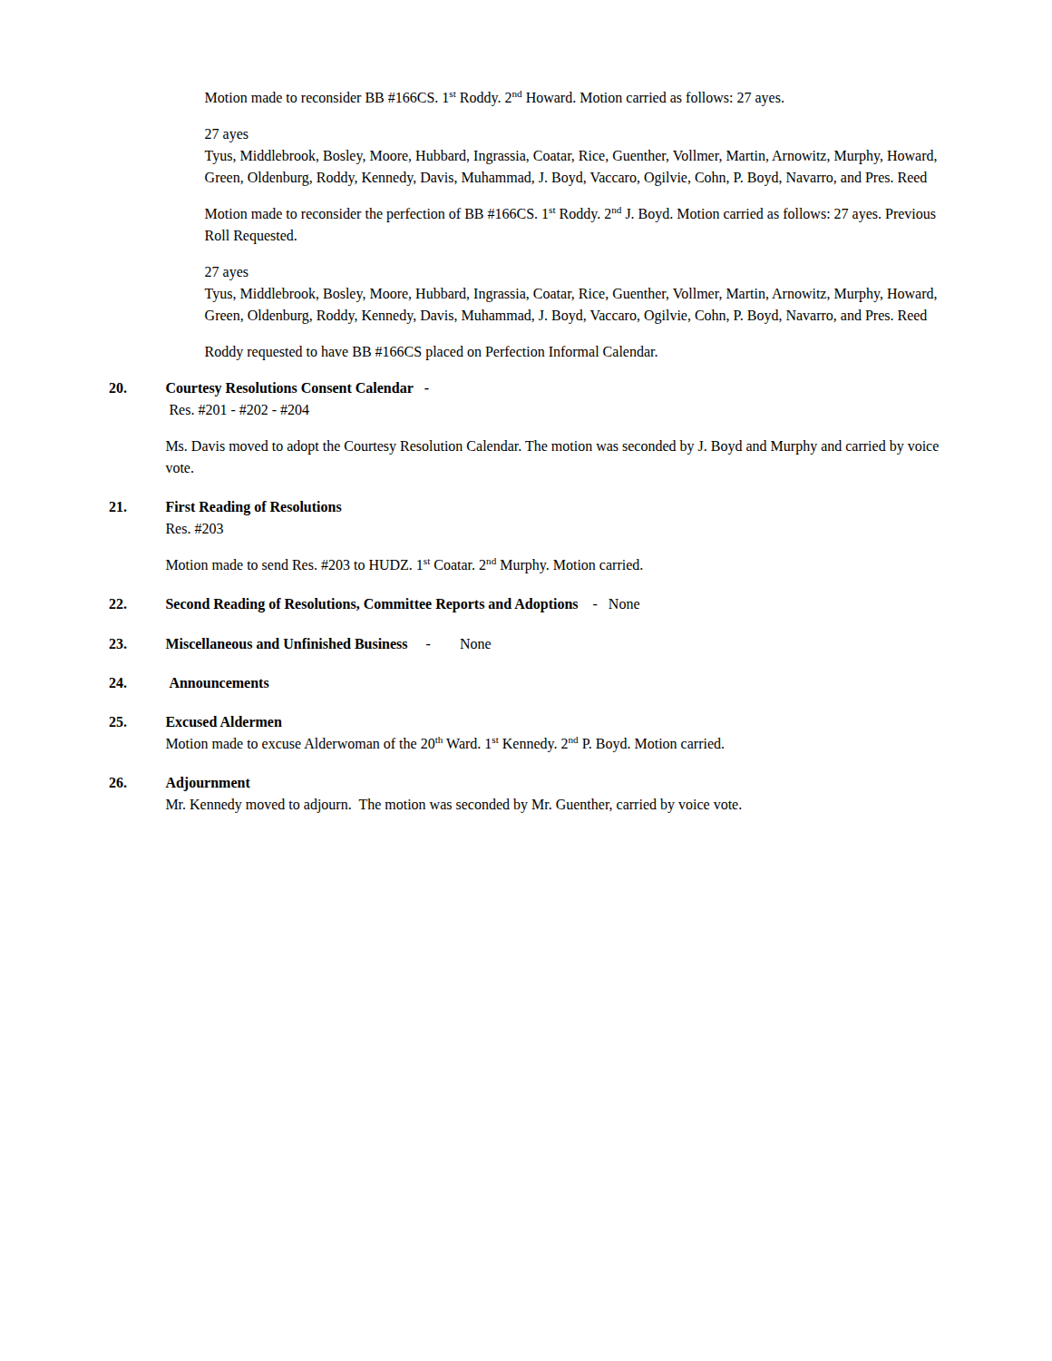Motion made to reconsider BB #166CS. 1st Roddy. 2nd Howard. Motion carried as follows: 27 ayes.
27 ayes
Tyus, Middlebrook, Bosley, Moore, Hubbard, Ingrassia, Coatar, Rice, Guenther, Vollmer, Martin, Arnowitz, Murphy, Howard, Green, Oldenburg, Roddy, Kennedy, Davis, Muhammad, J. Boyd, Vaccaro, Ogilvie, Cohn, P. Boyd, Navarro, and Pres. Reed
Motion made to reconsider the perfection of BB #166CS. 1st Roddy. 2nd J. Boyd. Motion carried as follows: 27 ayes. Previous Roll Requested.
27 ayes
Tyus, Middlebrook, Bosley, Moore, Hubbard, Ingrassia, Coatar, Rice, Guenther, Vollmer, Martin, Arnowitz, Murphy, Howard, Green, Oldenburg, Roddy, Kennedy, Davis, Muhammad, J. Boyd, Vaccaro, Ogilvie, Cohn, P. Boyd, Navarro, and Pres. Reed
Roddy requested to have BB #166CS placed on Perfection Informal Calendar.
20.
Courtesy Resolutions Consent Calendar -
Res. #201 - #202 - #204
Ms. Davis moved to adopt the Courtesy Resolution Calendar. The motion was seconded by J. Boyd and Murphy and carried by voice vote.
21.
First Reading of Resolutions
Res. #203
Motion made to send Res. #203 to HUDZ. 1st Coatar. 2nd Murphy. Motion carried.
22.
Second Reading of Resolutions, Committee Reports and Adoptions - None
23.
Miscellaneous and Unfinished Business - None
24.
Announcements
25.
Excused Aldermen
Motion made to excuse Alderwoman of the 20th Ward. 1st Kennedy. 2nd P. Boyd. Motion carried.
26.
Adjournment
Mr. Kennedy moved to adjourn. The motion was seconded by Mr. Guenther, carried by voice vote.